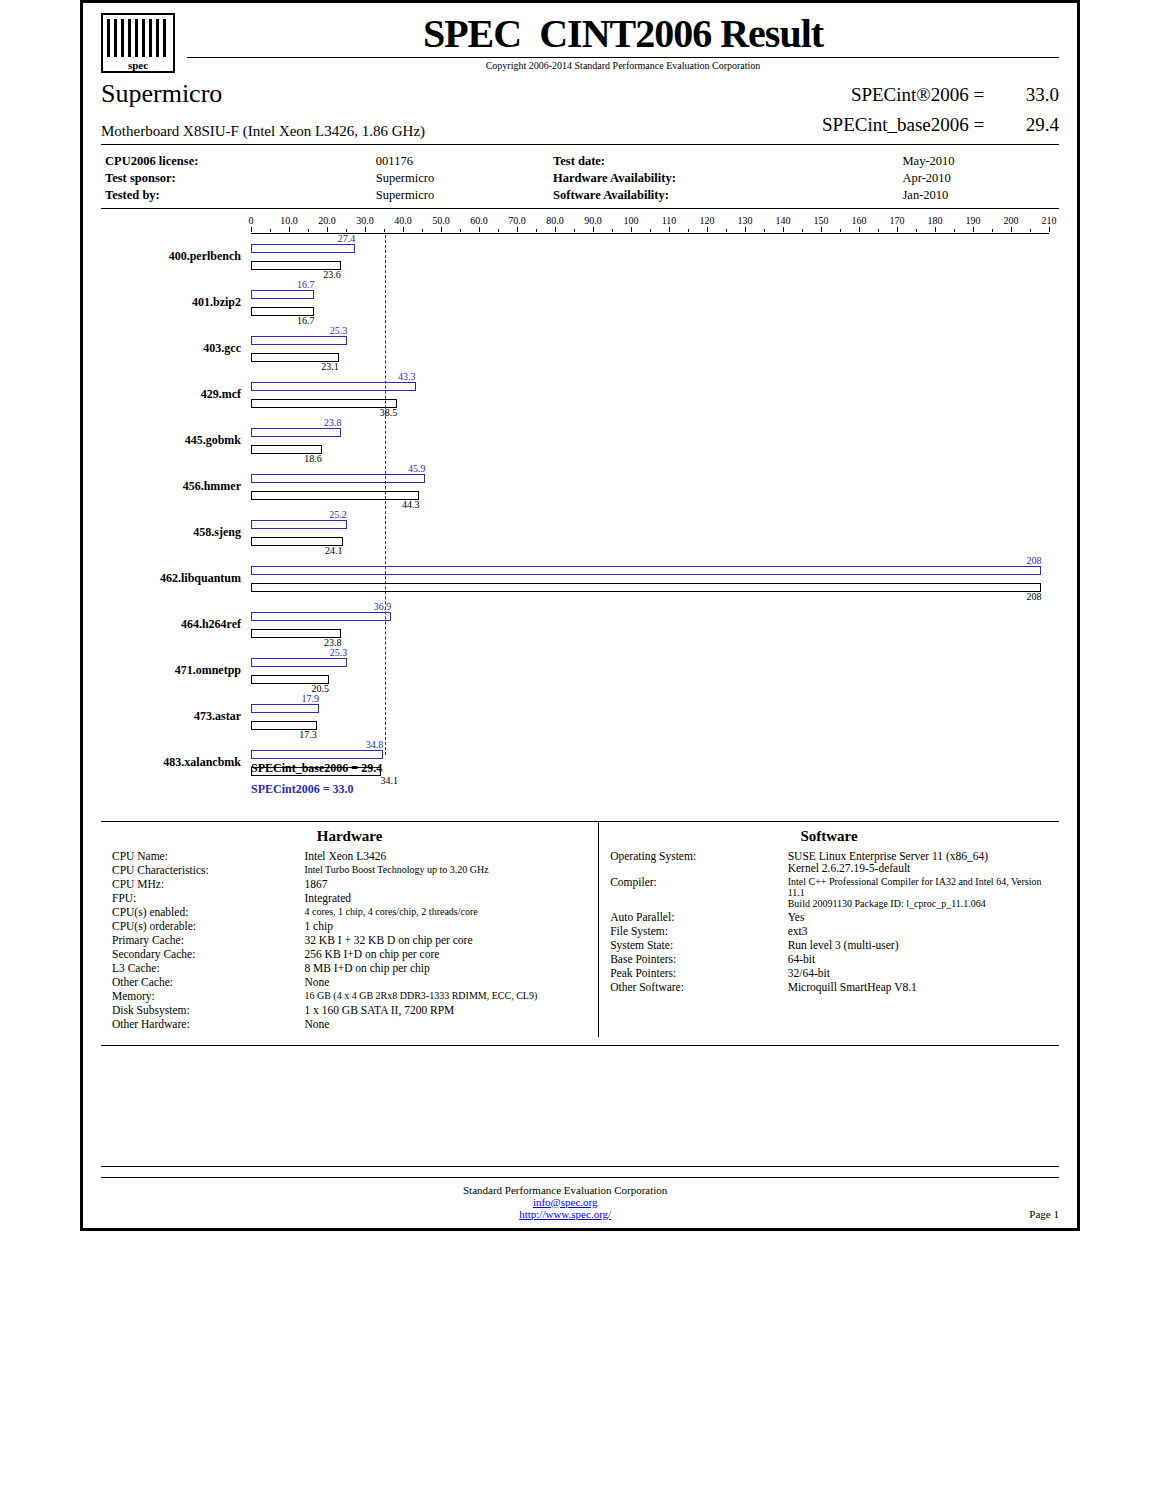spec
SPEC CINT2006 Result
Copyright 2006-2014 Standard Performance Evaluation Corporation
Supermicro
SPECint®2006 = 33.0
Motherboard X8SIU-F (Intel Xeon L3426, 1.86 GHz)
SPECint_base2006 = 29.4
| CPU2006 license: | 001176 | Test date: | May-2010 |
| Test sponsor: | Supermicro | Hardware Availability: | Apr-2010 |
| Tested by: | Supermicro | Software Availability: | Jan-2010 |
0 10.0 20.0 30.0 40.0 50.0 60.0 70.0 80.0 90.0 100 110 120 130 140 150 160 170 180 190 200 210
400.perlbench
27.4
23.6
401.bzip2
16.7
16.7
403.gcc
25.3
23.1
429.mcf
43.3
38.5
445.gobmk
23.8
18.6
456.hmmer
45.9
44.3
458.sjeng
25.2
24.1
462.libquantum
208
208
464.h264ref
36.9
23.8
471.omnetpp
25.3
20.5
473.astar
17.9
17.3
483.xalancbmk
34.8
34.1
SPECint_base2006 = 29.4
SPECint2006 = 33.0
Hardware
| CPU Name: | Intel Xeon L3426 |
| CPU Characteristics: | Intel Turbo Boost Technology up to 3.20 GHz |
| CPU MHz: | 1867 |
| FPU: | Integrated |
| CPU(s) enabled: | 4 cores, 1 chip, 4 cores/chip, 2 threads/core |
| CPU(s) orderable: | 1 chip |
| Primary Cache: | 32 KB I + 32 KB D on chip per core |
| Secondary Cache: | 256 KB I+D on chip per core |
| L3 Cache: | 8 MB I+D on chip per chip |
| Other Cache: | None |
| Memory: | 16 GB (4 x 4 GB 2Rx8 DDR3-1333 RDIMM, ECC, CL9) |
| Disk Subsystem: | 1 x 160 GB SATA II, 7200 RPM |
| Other Hardware: | None |
Software
| Operating System: | SUSE Linux Enterprise Server 11 (x86_64) Kernel 2.6.27.19-5-default |
| Compiler: | Intel C++ Professional Compiler for IA32 and Intel 64, Version 11.1 Build 20091130 Package ID: l_cproc_p_11.1.064 |
| Auto Parallel: | Yes |
| File System: | ext3 |
| System State: | Run level 3 (multi-user) |
| Base Pointers: | 64-bit |
| Peak Pointers: | 32/64-bit |
| Other Software: | Microquill SmartHeap V8.1 |
Standard Performance Evaluation Corporation
info@spec.org
http://www.spec.org/
Page 1